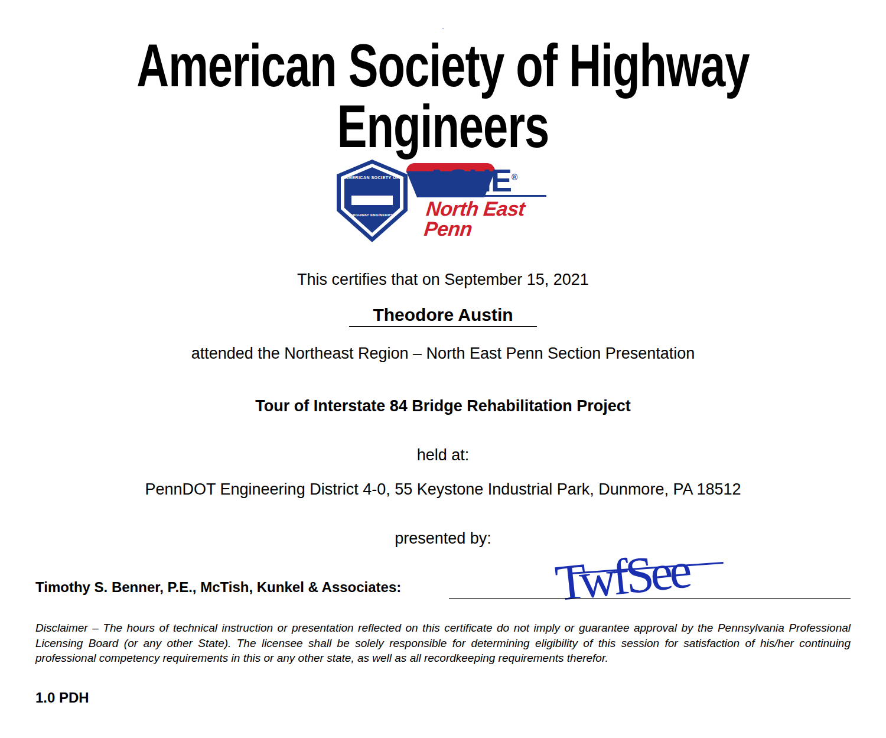.
American Society of Highway Engineers
AMERICAN SOCIETY OF
HIGHWAY ENGINEERS
ASHE®
North East Penn
This certifies that on September 15, 2021
Theodore Austin
attended the Northeast Region – North East Penn Section Presentation
Tour of Interstate 84 Bridge Rehabilitation Project
held at:
PennDOT Engineering District 4-0, 55 Keystone Industrial Park, Dunmore, PA 18512
presented by:
Timothy S. Benner, P.E., McTish, Kunkel & Associates:
TwfSee
Disclaimer – The hours of technical instruction or presentation reflected on this certificate do not imply or guarantee approval by the Pennsylvania Professional Licensing Board (or any other State). The licensee shall be solely responsible for determining eligibility of this session for satisfaction of his/her continuing professional competency requirements in this or any other state, as well as all recordkeeping requirements therefor.
1.0 PDH